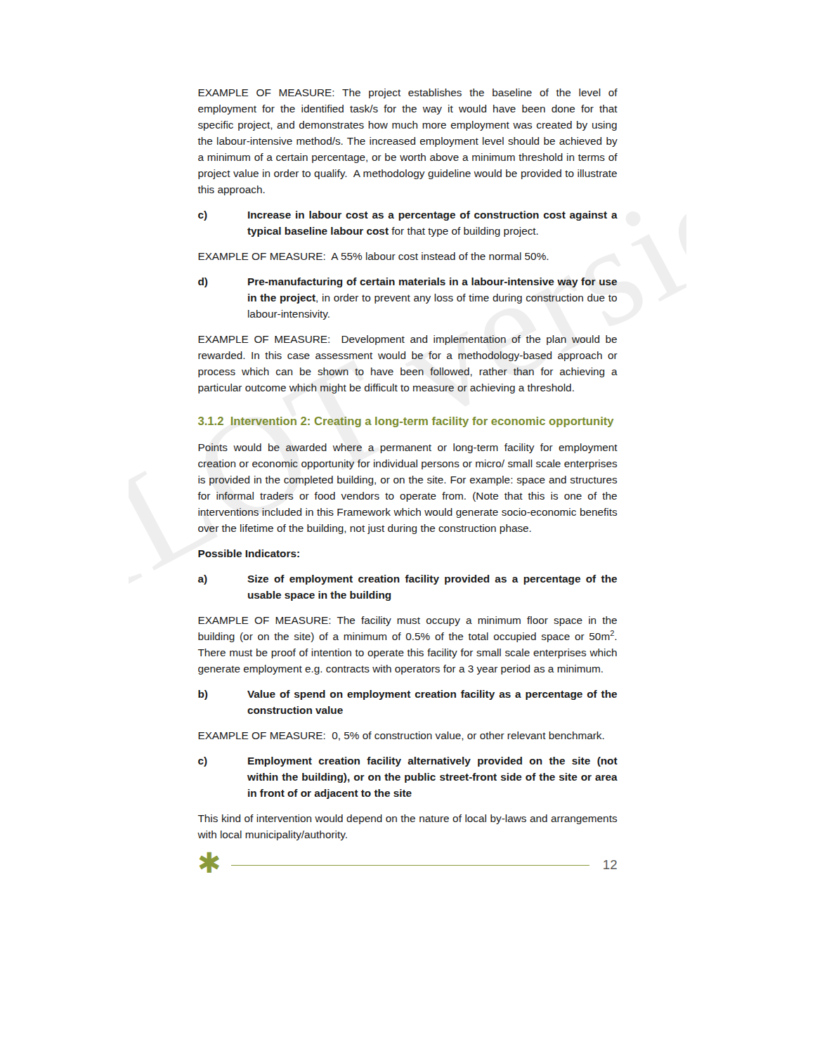PILOT version
EXAMPLE OF MEASURE: The project establishes the baseline of the level of employment for the identified task/s for the way it would have been done for that specific project, and demonstrates how much more employment was created by using the labour-intensive method/s. The increased employment level should be achieved by a minimum of a certain percentage, or be worth above a minimum threshold in terms of project value in order to qualify. A methodology guideline would be provided to illustrate this approach.
c)
Increase in labour cost as a percentage of construction cost against a typical baseline labour cost for that type of building project.
EXAMPLE OF MEASURE: A 55% labour cost instead of the normal 50%.
d)
Pre-manufacturing of certain materials in a labour-intensive way for use in the project, in order to prevent any loss of time during construction due to labour-intensivity.
EXAMPLE OF MEASURE: Development and implementation of the plan would be rewarded. In this case assessment would be for a methodology-based approach or process which can be shown to have been followed, rather than for achieving a particular outcome which might be difficult to measure or achieving a threshold.
3.1.2 Intervention 2: Creating a long-term facility for economic opportunity
Points would be awarded where a permanent or long-term facility for employment creation or economic opportunity for individual persons or micro/ small scale enterprises is provided in the completed building, or on the site. For example: space and structures for informal traders or food vendors to operate from. (Note that this is one of the interventions included in this Framework which would generate socio-economic benefits over the lifetime of the building, not just during the construction phase.
Possible Indicators:
a)
Size of employment creation facility provided as a percentage of the usable space in the building
EXAMPLE OF MEASURE: The facility must occupy a minimum floor space in the building (or on the site) of a minimum of 0.5% of the total occupied space or 50m2. There must be proof of intention to operate this facility for small scale enterprises which generate employment e.g. contracts with operators for a 3 year period as a minimum.
b)
Value of spend on employment creation facility as a percentage of the construction value
EXAMPLE OF MEASURE: 0, 5% of construction value, or other relevant benchmark.
c)
Employment creation facility alternatively provided on the site (not within the building), or on the public street-front side of the site or area in front of or adjacent to the site
This kind of intervention would depend on the nature of local by-laws and arrangements with local municipality/authority.
✱
12